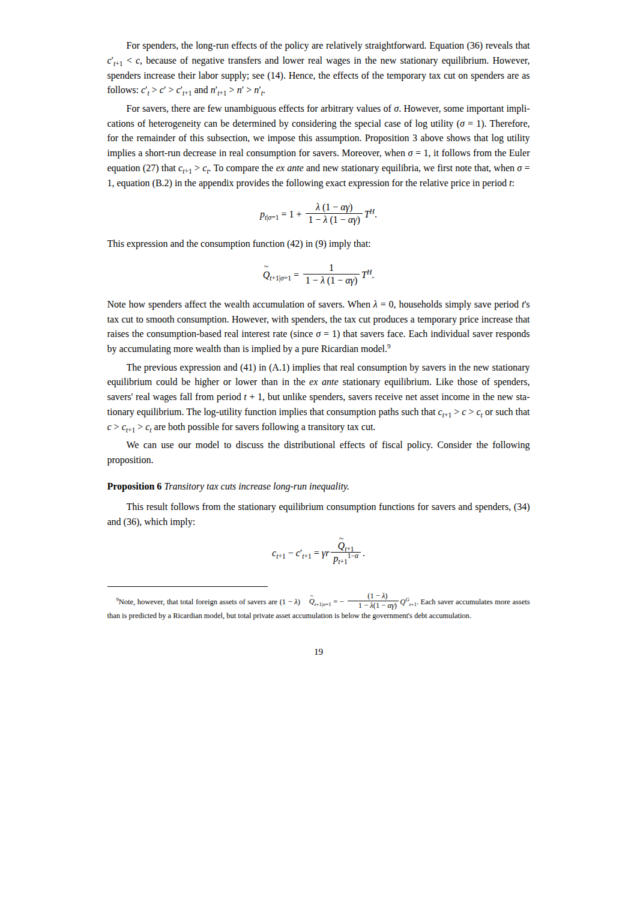For spenders, the long-run effects of the policy are relatively straightforward. Equation (36) reveals that c′t+1 < c, because of negative transfers and lower real wages in the new stationary equilibrium. However, spenders increase their labor supply; see (14). Hence, the effects of the temporary tax cut on spenders are as follows: c′t > c′ > c′t+1 and n′t+1 > n′ > n′t.
For savers, there are few unambiguous effects for arbitrary values of σ. However, some important implications of heterogeneity can be determined by considering the special case of log utility (σ = 1). Therefore, for the remainder of this subsection, we impose this assumption. Proposition 3 above shows that log utility implies a short-run decrease in real consumption for savers. Moreover, when σ = 1, it follows from the Euler equation (27) that ct+1 > ct. To compare the ex ante and new stationary equilibria, we first note that, when σ = 1, equation (B.2) in the appendix provides the following exact expression for the relative price in period t:
pt|σ=1 = 1 + λ (1 − αγ) 1 − λ (1 − αγ) TH.
This expression and the consumption function (42) in (9) imply that:
~Qt+1|σ=1 = 11 − λ (1 − αγ) TH.
Note how spenders affect the wealth accumulation of savers. When λ = 0, households simply save period t's tax cut to smooth consumption. However, with spenders, the tax cut produces a temporary price increase that raises the consumption-based real interest rate (since σ = 1) that savers face. Each individual saver responds by accumulating more wealth than is implied by a pure Ricardian model.9
The previous expression and (41) in (A.1) implies that real consumption by savers in the new stationary equilibrium could be higher or lower than in the ex ante stationary equilibrium. Like those of spenders, savers' real wages fall from period t + 1, but unlike spenders, savers receive net asset income in the new stationary equilibrium. The log-utility function implies that consumption paths such that ct+1 > c > ct or such that c > ct+1 > ct are both possible for savers following a transitory tax cut.
We can use our model to discuss the distributional effects of fiscal policy. Consider the following proposition.
Proposition 6 Transitory tax cuts increase long-run inequality.
This result follows from the stationary equilibrium consumption functions for savers and spenders, (34) and (36), which imply:
ct+1 − c′t+1 = γr~Qt+1 pt+11−α.
9Note, however, that total foreign assets of savers are (1 − λ)~Qt+1|σ=1 = − (1 − λ) 1 − λ(1 − αγ) QGt+1. Each saver accumulates more assets than is predicted by a Ricardian model, but total private asset accumulation is below the government's debt accumulation.
19